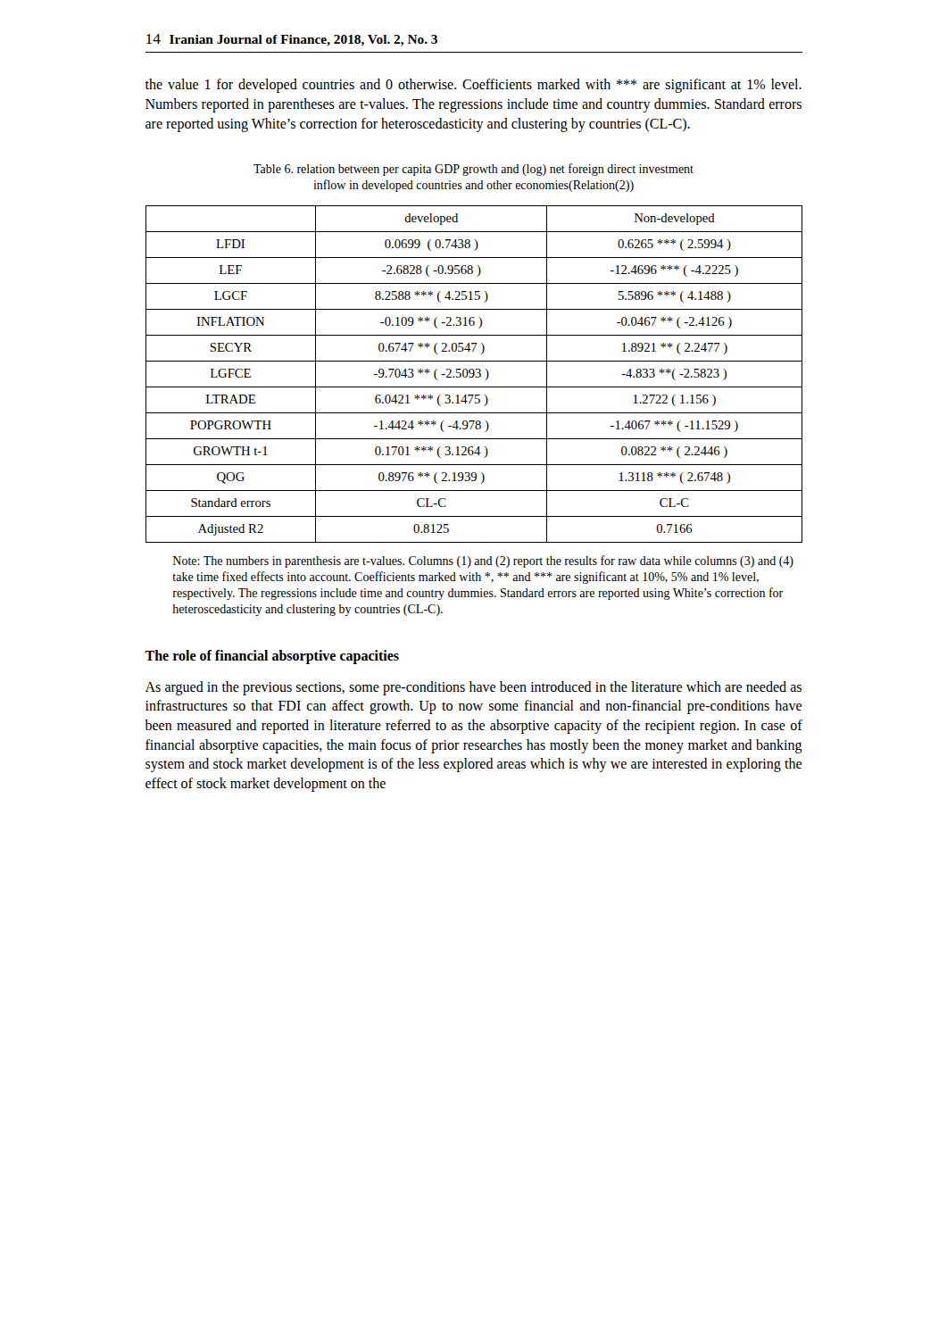14 Iranian Journal of Finance, 2018, Vol. 2, No. 3
the value 1 for developed countries and 0 otherwise. Coefficients marked with *** are significant at 1% level. Numbers reported in parentheses are t-values. The regressions include time and country dummies. Standard errors are reported using White’s correction for heteroscedasticity and clustering by countries (CL-C).
Table 6. relation between per capita GDP growth and (log) net foreign direct investment inflow in developed countries and other economies(Relation(2))
| | developed | Non-developed |
| --- | --- | --- |
| LFDI | 0.0699 ( 0.7438 ) | 0.6265 *** ( 2.5994 ) |
| LEF | -2.6828 ( -0.9568 ) | -12.4696 *** ( -4.2225 ) |
| LGCF | 8.2588 *** ( 4.2515 ) | 5.5896 *** ( 4.1488 ) |
| INFLATION | -0.109 ** ( -2.316 ) | -0.0467 ** ( -2.4126 ) |
| SECYR | 0.6747 ** ( 2.0547 ) | 1.8921 ** ( 2.2477 ) |
| LGFCE | -9.7043 ** ( -2.5093 ) | -4.833 **( -2.5823 ) |
| LTRADE | 6.0421 *** ( 3.1475 ) | 1.2722 ( 1.156 ) |
| POPGROWTH | -1.4424 *** ( -4.978 ) | -1.4067 *** ( -11.1529 ) |
| GROWTH t-1 | 0.1701 *** ( 3.1264 ) | 0.0822 ** ( 2.2446 ) |
| QOG | 0.8976 ** ( 2.1939 ) | 1.3118 *** ( 2.6748 ) |
| Standard errors | CL-C | CL-C |
| Adjusted R2 | 0.8125 | 0.7166 |
Note: The numbers in parenthesis are t-values. Columns (1) and (2) report the results for raw data while columns (3) and (4) take time fixed effects into account. Coefficients marked with *, ** and *** are significant at 10%, 5% and 1% level, respectively. The regressions include time and country dummies. Standard errors are reported using White’s correction for heteroscedasticity and clustering by countries (CL-C).
The role of financial absorptive capacities
As argued in the previous sections, some pre-conditions have been introduced in the literature which are needed as infrastructures so that FDI can affect growth. Up to now some financial and non-financial pre-conditions have been measured and reported in literature referred to as the absorptive capacity of the recipient region. In case of financial absorptive capacities, the main focus of prior researches has mostly been the money market and banking system and stock market development is of the less explored areas which is why we are interested in exploring the effect of stock market development on the